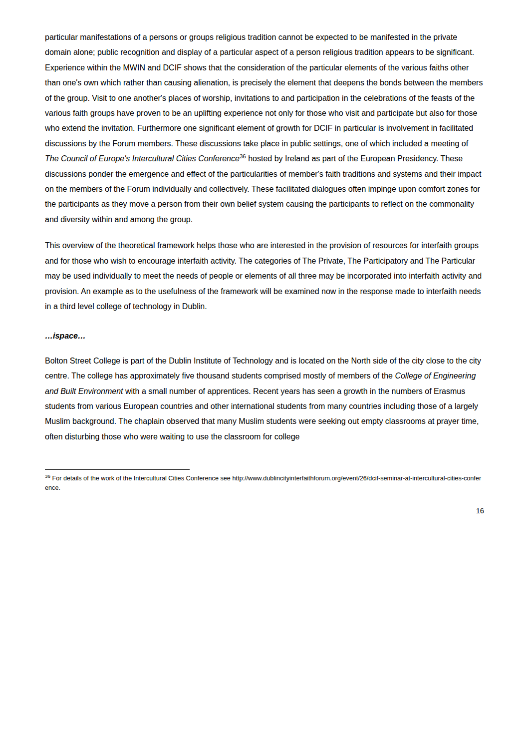particular manifestations of a persons or groups religious tradition cannot be expected to be manifested in the private domain alone; public recognition and display of a particular aspect of a person religious tradition appears to be significant. Experience within the MWIN and DCIF shows that the consideration of the particular elements of the various faiths other than one's own which rather than causing alienation, is precisely the element that deepens the bonds between the members of the group. Visit to one another's places of worship, invitations to and participation in the celebrations of the feasts of the various faith groups have proven to be an uplifting experience not only for those who visit and participate but also for those who extend the invitation. Furthermore one significant element of growth for DCIF in particular is involvement in facilitated discussions by the Forum members. These discussions take place in public settings, one of which included a meeting of The Council of Europe's Intercultural Cities Conference 36 hosted by Ireland as part of the European Presidency. These discussions ponder the emergence and effect of the particularities of member's faith traditions and systems and their impact on the members of the Forum individually and collectively. These facilitated dialogues often impinge upon comfort zones for the participants as they move a person from their own belief system causing the participants to reflect on the commonality and diversity within and among the group.
This overview of the theoretical framework helps those who are interested in the provision of resources for interfaith groups and for those who wish to encourage interfaith activity. The categories of The Private, The Participatory and The Particular may be used individually to meet the needs of people or elements of all three may be incorporated into interfaith activity and provision. An example as to the usefulness of the framework will be examined now in the response made to interfaith needs in a third level college of technology in Dublin.
…ispace…
Bolton Street College is part of the Dublin Institute of Technology and is located on the North side of the city close to the city centre. The college has approximately five thousand students comprised mostly of members of the College of Engineering and Built Environment with a small number of apprentices. Recent years has seen a growth in the numbers of Erasmus students from various European countries and other international students from many countries including those of a largely Muslim background. The chaplain observed that many Muslim students were seeking out empty classrooms at prayer time, often disturbing those who were waiting to use the classroom for college
36 For details of the work of the Intercultural Cities Conference see http://www.dublincityinterfaithforum.org/event/26/dcif-seminar-at-intercultural-cities-conference.
16